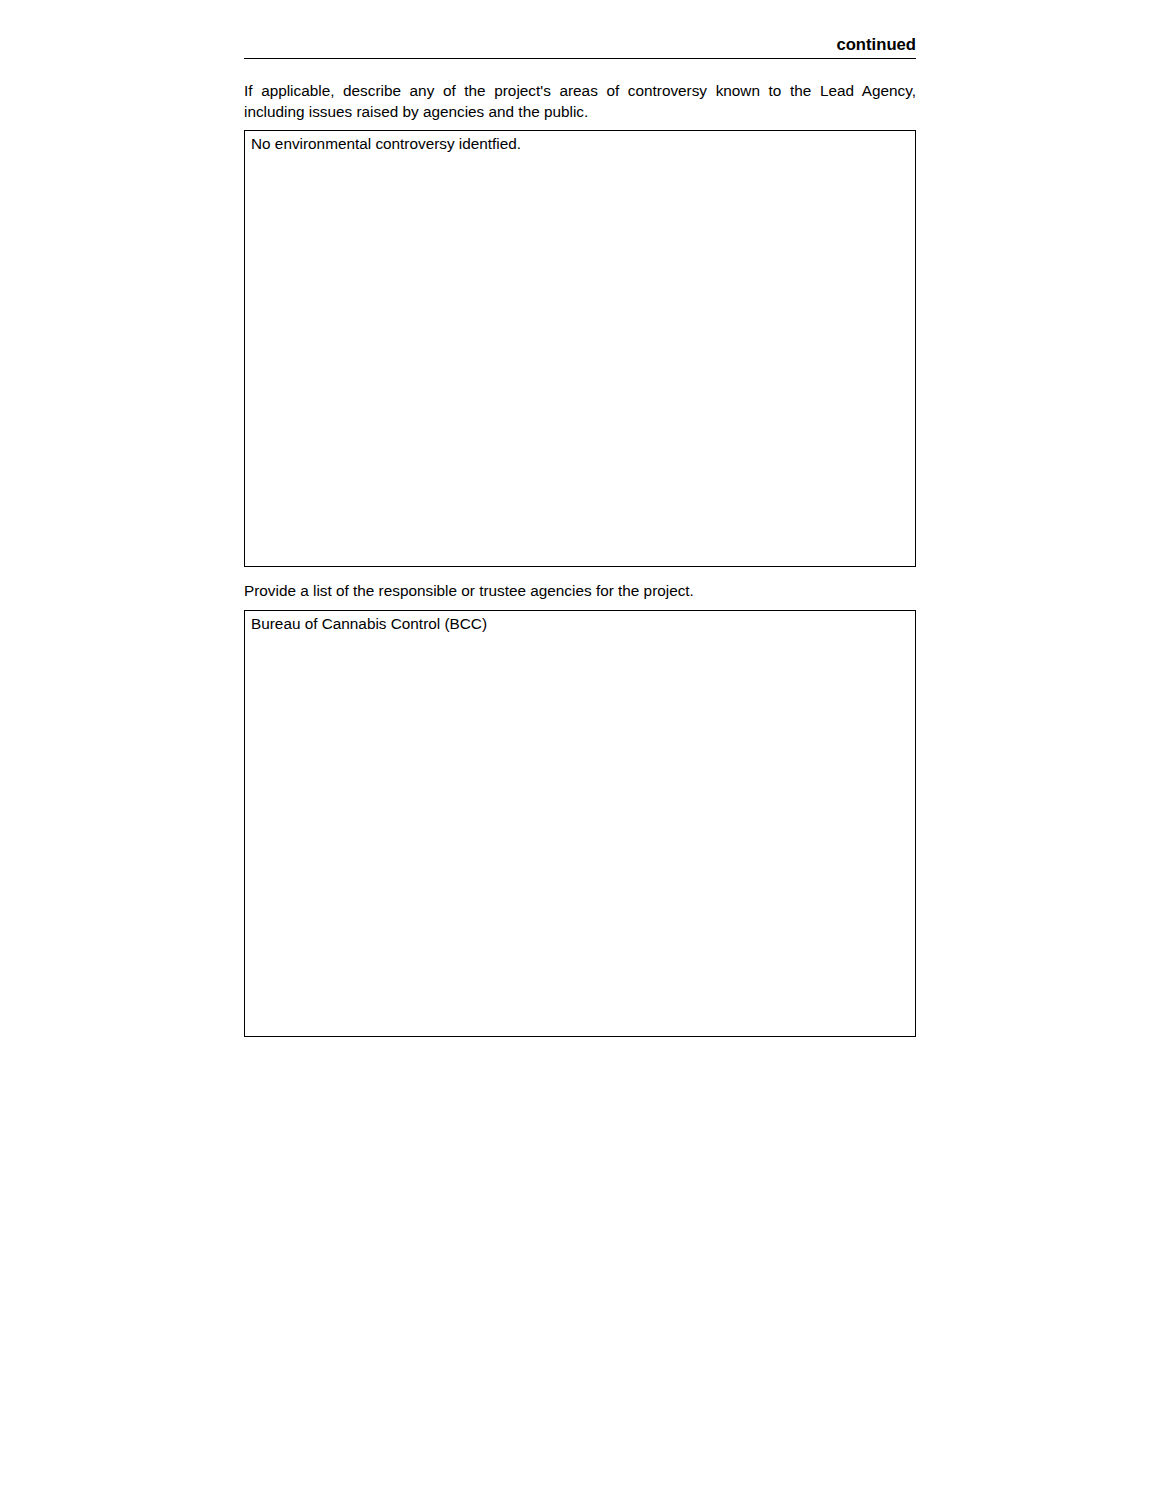continued
If applicable, describe any of the project's areas of controversy known to the Lead Agency, including issues raised by agencies and the public.
No environmental controversy identfied.
Provide a list of the responsible or trustee agencies for the project.
Bureau of Cannabis Control (BCC)